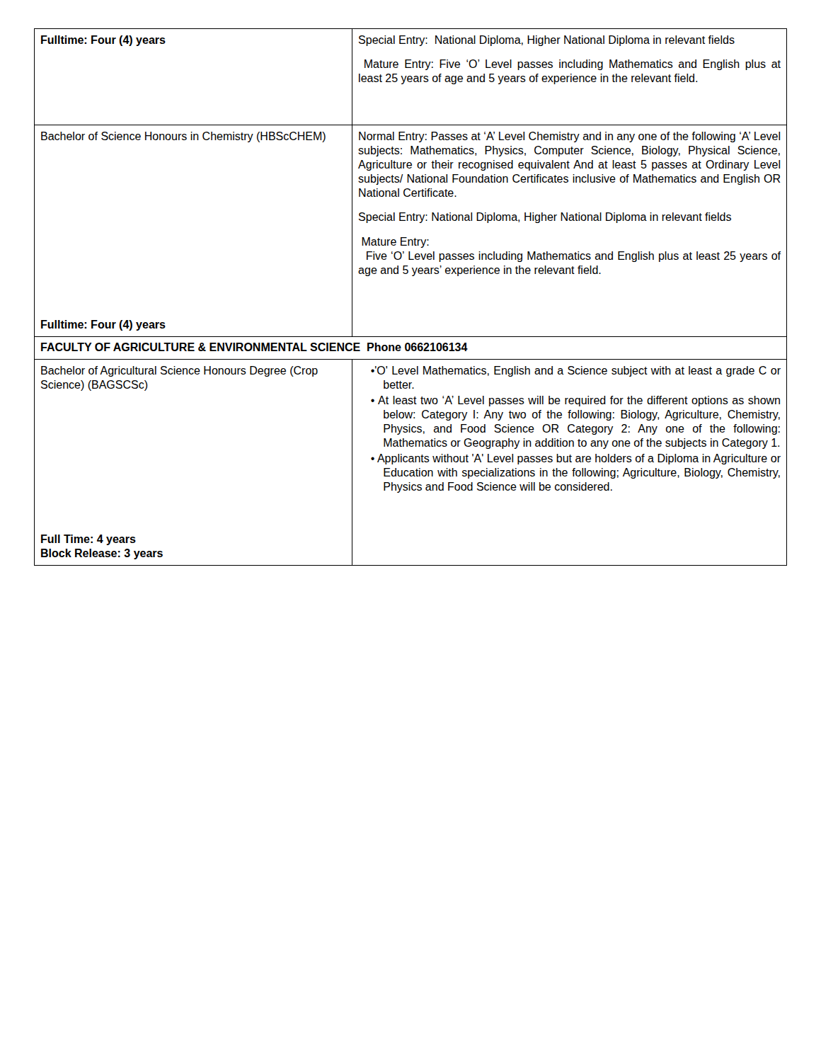| Fulltime: Four (4) years | Special Entry: National Diploma, Higher National Diploma in relevant fields Mature Entry: Five ‘O’ Level passes including Mathematics and English plus at least 25 years of age and 5 years of experience in the relevant field. |
| Bachelor of Science Honours in Chemistry (HBScCHEM) Fulltime: Four (4) years | Normal Entry: Passes at ‘A’ Level Chemistry and in any one of the following ‘A’ Level subjects: Mathematics, Physics, Computer Science, Biology, Physical Science, Agriculture or their recognised equivalent And at least 5 passes at Ordinary Level subjects/ National Foundation Certificates inclusive of Mathematics and English OR National Certificate. Special Entry: National Diploma, Higher National Diploma in relevant fields Mature Entry: Five ‘O’ Level passes including Mathematics and English plus at least 25 years of age and 5 years’ experience in the relevant field. |
| FACULTY OF AGRICULTURE & ENVIRONMENTAL SCIENCE Phone 0662106134 |
| Bachelor of Agricultural Science Honours Degree (Crop Science) (BAGSCSc) Full Time: 4 years Block Release: 3 years | •'O' Level Mathematics, English and a Science subject with at least a grade C or better. • At least two ‘A’ Level passes will be required for the different options as shown below: Category I: Any two of the following: Biology, Agriculture, Chemistry, Physics, and Food Science OR Category 2: Any one of the following: Mathematics or Geography in addition to any one of the subjects in Category 1. • Applicants without 'A' Level passes but are holders of a Diploma in Agriculture or Education with specializations in the following; Agriculture, Biology, Chemistry, Physics and Food Science will be considered. |